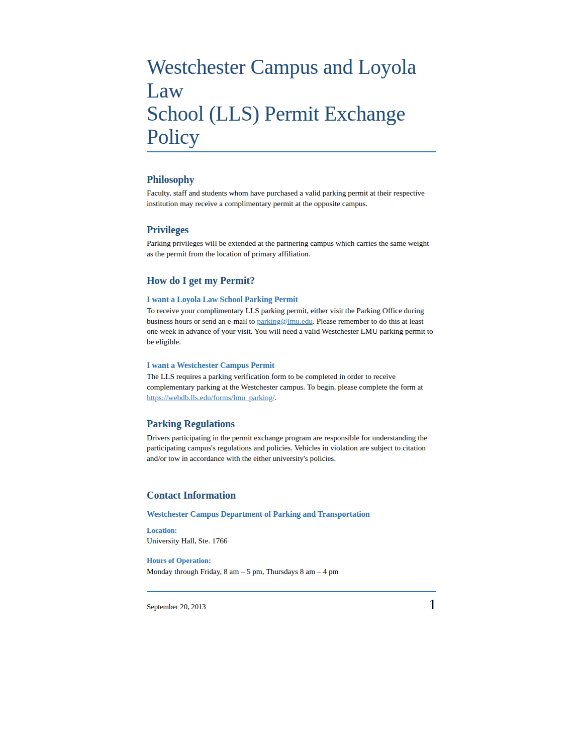Westchester Campus and Loyola Law
School (LLS) Permit Exchange Policy
Philosophy
Faculty, staff and students whom have purchased a valid parking permit at their respective institution may receive a complimentary permit at the opposite campus.
Privileges
Parking privileges will be extended at the partnering campus which carries the same weight as the permit from the location of primary affiliation.
How do I get my Permit?
I want a Loyola Law School Parking Permit
To receive your complimentary LLS parking permit, either visit the Parking Office during business hours or send an e-mail to parking@lmu.edu. Please remember to do this at least one week in advance of your visit. You will need a valid Westchester LMU parking permit to be eligible.
I want a Westchester Campus Permit
The LLS requires a parking verification form to be completed in order to receive complementary parking at the Westchester campus. To begin, please complete the form at https://webdb.lls.edu/forms/lmu_parking/.
Parking Regulations
Drivers participating in the permit exchange program are responsible for understanding the participating campus's regulations and policies. Vehicles in violation are subject to citation and/or tow in accordance with the either university's policies.
Contact Information
Westchester Campus Department of Parking and Transportation
Location:
University Hall, Ste. 1766
Hours of Operation:
Monday through Friday, 8 am – 5 pm, Thursdays 8 am – 4 pm
September 20, 2013 1